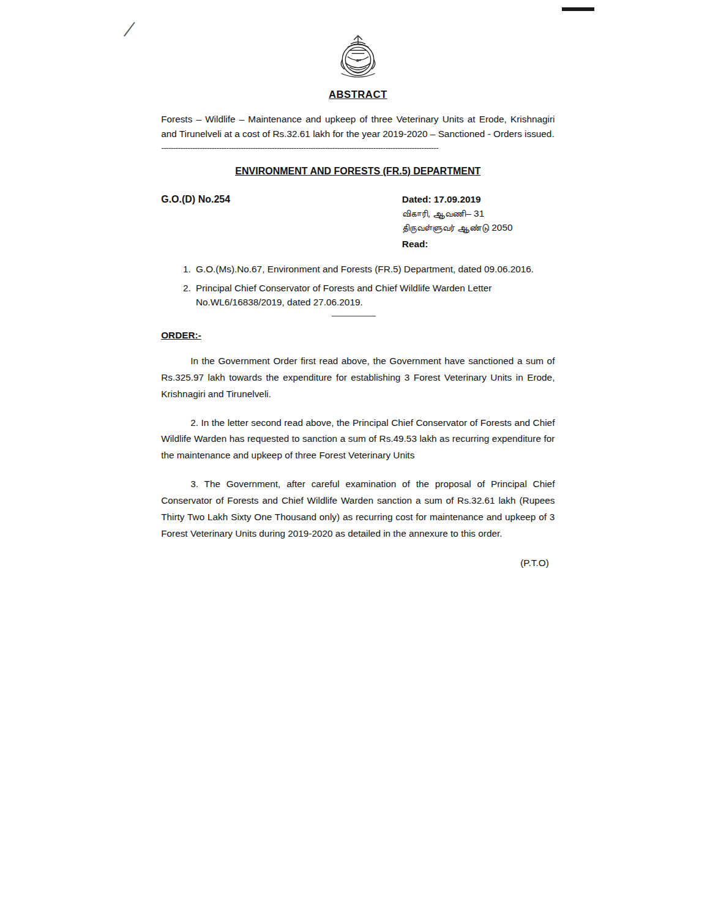/
கா
ABSTRACT
Forests – Wildlife – Maintenance and upkeep of three Veterinary Units at Erode, Krishnagiri and Tirunelveli at a cost of Rs.32.61 lakh for the year 2019-2020 – Sanctioned - Orders issued.
-------------------------------------------------------------------------------------------------------------------
ENVIRONMENT AND FORESTS (FR.5) DEPARTMENT
G.O.(D) No.254
Dated: 17.09.2019
விகாரி, ஆவணி– 31
திருவள்ளுவர் ஆண்டு 2050
Read:
G.O.(Ms).No.67, Environment and Forests (FR.5) Department, dated 09.06.2016.
Principal Chief Conservator of Forests and Chief Wildlife Warden Letter No.WL6/16838/2019, dated 27.06.2019.
ORDER:-
In the Government Order first read above, the Government have sanctioned a sum of Rs.325.97 lakh towards the expenditure for establishing 3 Forest Veterinary Units in Erode, Krishnagiri and Tirunelveli.
2. In the letter second read above, the Principal Chief Conservator of Forests and Chief Wildlife Warden has requested to sanction a sum of Rs.49.53 lakh as recurring expenditure for the maintenance and upkeep of three Forest Veterinary Units
3. The Government, after careful examination of the proposal of Principal Chief Conservator of Forests and Chief Wildlife Warden sanction a sum of Rs.32.61 lakh (Rupees Thirty Two Lakh Sixty One Thousand only) as recurring cost for maintenance and upkeep of 3 Forest Veterinary Units during 2019-2020 as detailed in the annexure to this order.
(P.T.O)